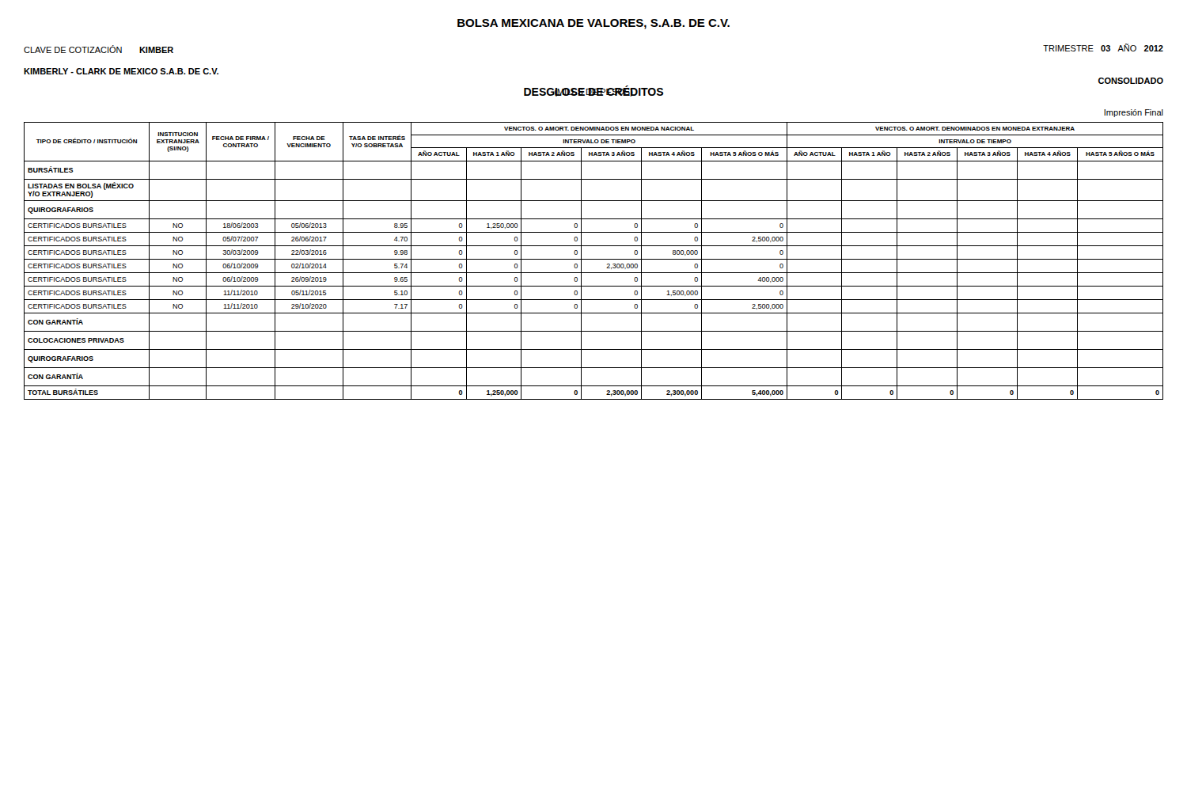BOLSA MEXICANA DE VALORES, S.A.B. DE C.V.
CLAVE DE COTIZACIÓN KIMBER
KIMBERLY - CLARK DE MEXICO S.A.B. DE C.V.
TRIMESTRE 03 AÑO 2012
DESGLOSE DE CRÉDITOS
CONSOLIDADO
(MILES DE PESOS)
Impresión Final
| TIPO DE CRÉDITO / INSTITUCIÓN | INSTITUCION EXTRANJERA (SI/NO) | FECHA DE FIRMA / CONTRATO | FECHA DE VENCIMIENTO | TASA DE INTERÉS Y/O SOBRETASA | VENCTOS. O AMORT. DENOMINADOS EN MONEDA NACIONAL | VENCTOS. O AMORT. DENOMINADOS EN MONEDA EXTRANJERA |
| --- | --- | --- | --- | --- | --- | --- |
| INTERVALO DE TIEMPO | INTERVALO DE TIEMPO |
| AÑO ACTUAL | HASTA 1 AÑO | HASTA 2 AÑOS | HASTA 3 AÑOS | HASTA 4 AÑOS | HASTA 5 AÑOS O MÁS | AÑO ACTUAL | HASTA 1 AÑO | HASTA 2 AÑOS | HASTA 3 AÑOS | HASTA 4 AÑOS | HASTA 5 AÑOS O MÁS |
| BURSÁTILES | | | | | | | | | | | | | | | | |
| LISTADAS EN BOLSA (MÉXICO Y/O EXTRANJERO) | | | | | | | | | | | | | | | | |
| QUIROGRAFARIOS | | | | | | | | | | | | | | | | |
| CERTIFICADOS BURSATILES | NO | 18/06/2003 | 05/06/2013 | 8.95 | 0 | 1,250,000 | 0 | 0 | 0 | 0 | | | | | | |
| CERTIFICADOS BURSATILES | NO | 05/07/2007 | 26/06/2017 | 4.70 | 0 | 0 | 0 | 0 | 0 | 2,500,000 | | | | | | |
| CERTIFICADOS BURSATILES | NO | 30/03/2009 | 22/03/2016 | 9.98 | 0 | 0 | 0 | 0 | 800,000 | 0 | | | | | | |
| CERTIFICADOS BURSATILES | NO | 06/10/2009 | 02/10/2014 | 5.74 | 0 | 0 | 0 | 2,300,000 | 0 | 0 | | | | | | |
| CERTIFICADOS BURSATILES | NO | 06/10/2009 | 26/09/2019 | 9.65 | 0 | 0 | 0 | 0 | 0 | 400,000 | | | | | | |
| CERTIFICADOS BURSATILES | NO | 11/11/2010 | 05/11/2015 | 5.10 | 0 | 0 | 0 | 0 | 1,500,000 | 0 | | | | | | |
| CERTIFICADOS BURSATILES | NO | 11/11/2010 | 29/10/2020 | 7.17 | 0 | 0 | 0 | 0 | 0 | 2,500,000 | | | | | | |
| CON GARANTÍA | | | | | | | | | | | | | | | | |
| COLOCACIONES PRIVADAS | | | | | | | | | | | | | | | | |
| QUIROGRAFARIOS | | | | | | | | | | | | | | | | |
| CON GARANTÍA | | | | | | | | | | | | | | | | |
| TOTAL BURSÁTILES | | | | | 0 | 1,250,000 | 0 | 2,300,000 | 2,300,000 | 5,400,000 | 0 | 0 | 0 | 0 | 0 | 0 |